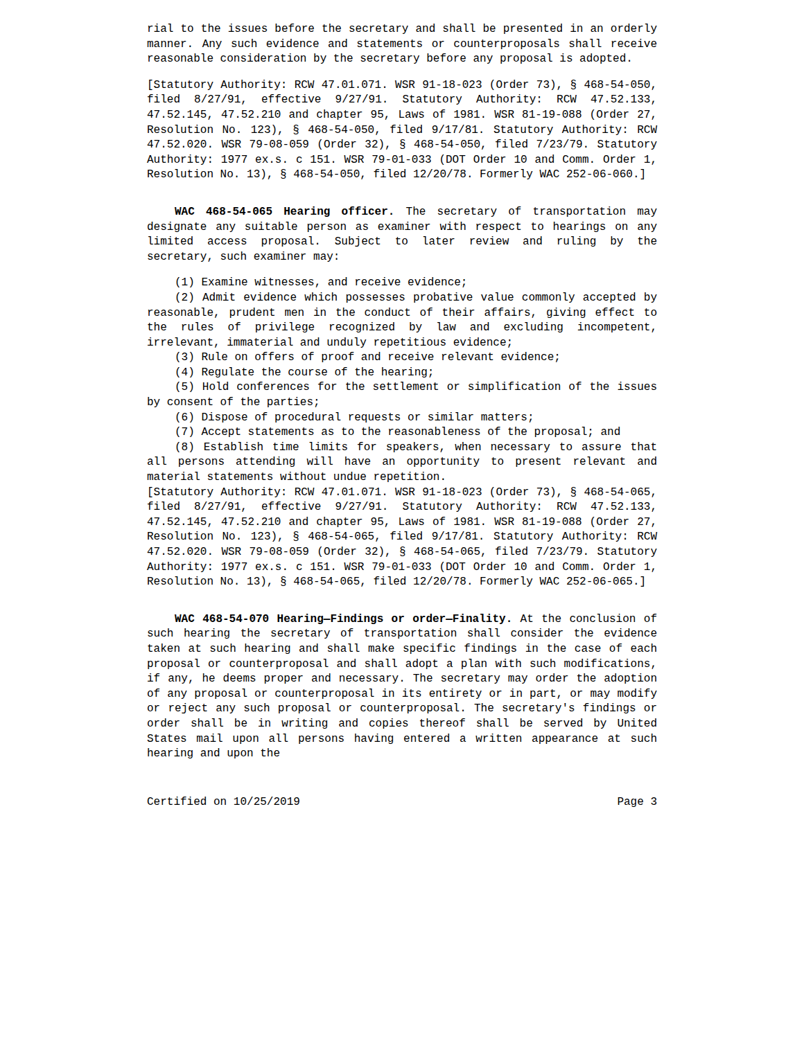rial to the issues before the secretary and shall be presented in an orderly manner. Any such evidence and statements or counterproposals shall receive reasonable consideration by the secretary before any proposal is adopted.
[Statutory Authority: RCW 47.01.071. WSR 91-18-023 (Order 73), § 468-54-050, filed 8/27/91, effective 9/27/91. Statutory Authority: RCW 47.52.133, 47.52.145, 47.52.210 and chapter 95, Laws of 1981. WSR 81-19-088 (Order 27, Resolution No. 123), § 468-54-050, filed 9/17/81. Statutory Authority: RCW 47.52.020. WSR 79-08-059 (Order 32), § 468-54-050, filed 7/23/79. Statutory Authority: 1977 ex.s. c 151. WSR 79-01-033 (DOT Order 10 and Comm. Order 1, Resolution No. 13), § 468-54-050, filed 12/20/78. Formerly WAC 252-06-060.]
WAC 468-54-065 Hearing officer. The secretary of transportation may designate any suitable person as examiner with respect to hearings on any limited access proposal. Subject to later review and ruling by the secretary, such examiner may:
(1) Examine witnesses, and receive evidence;
(2) Admit evidence which possesses probative value commonly accepted by reasonable, prudent men in the conduct of their affairs, giving effect to the rules of privilege recognized by law and excluding incompetent, irrelevant, immaterial and unduly repetitious evidence;
(3) Rule on offers of proof and receive relevant evidence;
(4) Regulate the course of the hearing;
(5) Hold conferences for the settlement or simplification of the issues by consent of the parties;
(6) Dispose of procedural requests or similar matters;
(7) Accept statements as to the reasonableness of the proposal; and
(8) Establish time limits for speakers, when necessary to assure that all persons attending will have an opportunity to present relevant and material statements without undue repetition.
[Statutory Authority: RCW 47.01.071. WSR 91-18-023 (Order 73), § 468-54-065, filed 8/27/91, effective 9/27/91. Statutory Authority: RCW 47.52.133, 47.52.145, 47.52.210 and chapter 95, Laws of 1981. WSR 81-19-088 (Order 27, Resolution No. 123), § 468-54-065, filed 9/17/81. Statutory Authority: RCW 47.52.020. WSR 79-08-059 (Order 32), § 468-54-065, filed 7/23/79. Statutory Authority: 1977 ex.s. c 151. WSR 79-01-033 (DOT Order 10 and Comm. Order 1, Resolution No. 13), § 468-54-065, filed 12/20/78. Formerly WAC 252-06-065.]
WAC 468-54-070 Hearing—Findings or order—Finality. At the conclusion of such hearing the secretary of transportation shall consider the evidence taken at such hearing and shall make specific findings in the case of each proposal or counterproposal and shall adopt a plan with such modifications, if any, he deems proper and necessary. The secretary may order the adoption of any proposal or counterproposal in its entirety or in part, or may modify or reject any such proposal or counterproposal. The secretary's findings or order shall be in writing and copies thereof shall be served by United States mail upon all persons having entered a written appearance at such hearing and upon the
Certified on 10/25/2019 Page 3